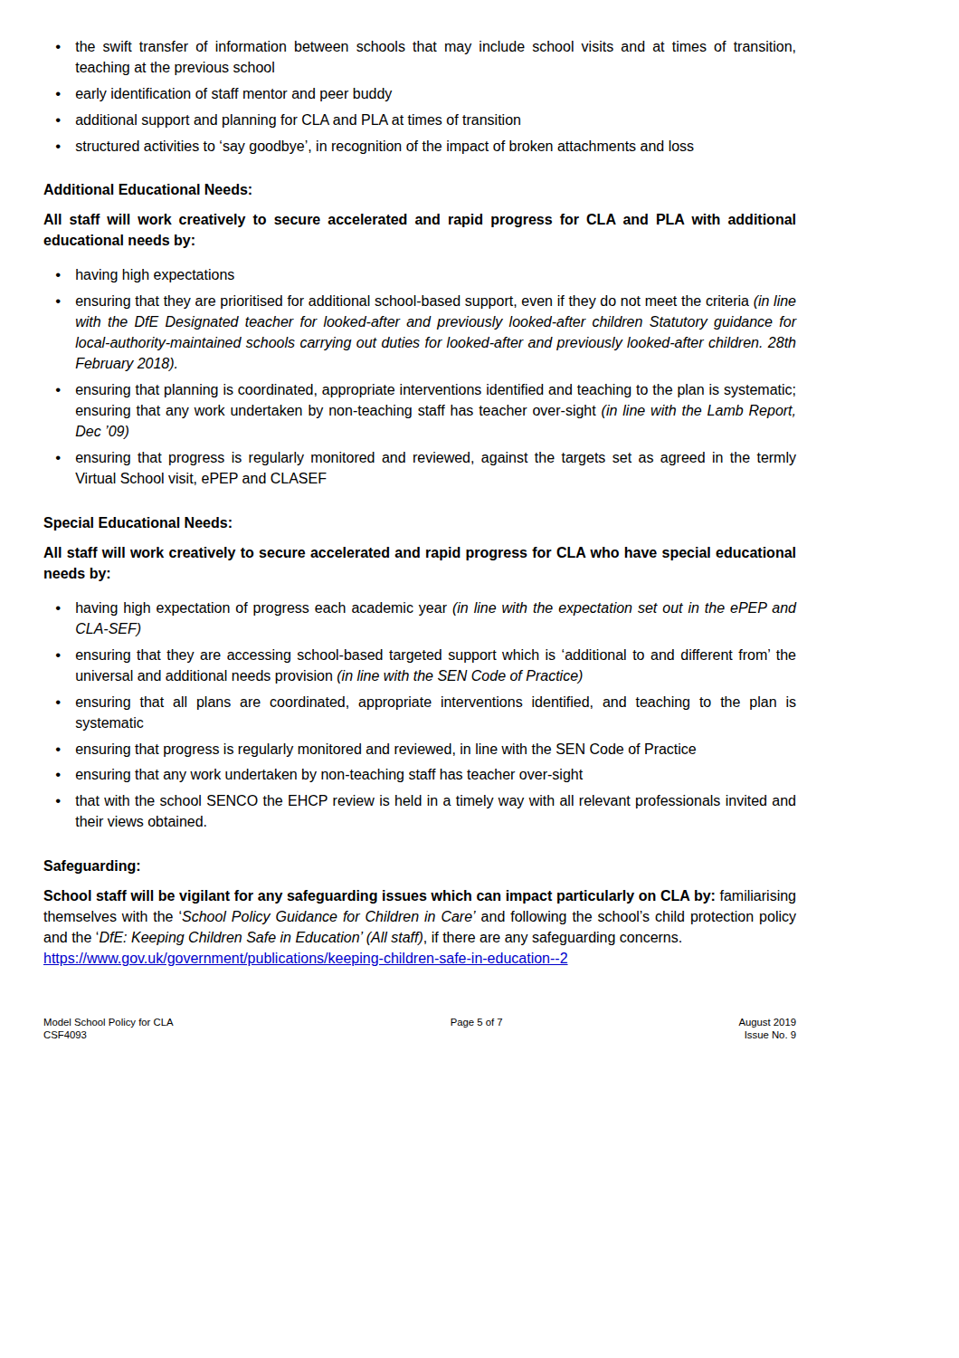the swift transfer of information between schools that may include school visits and at times of transition, teaching at the previous school
early identification of staff mentor and peer buddy
additional support and planning for CLA and PLA at times of transition
structured activities to ‘say goodbye’, in recognition of the impact of broken attachments and loss
Additional Educational Needs:
All staff will work creatively to secure accelerated and rapid progress for CLA and PLA with additional educational needs by:
having high expectations
ensuring that they are prioritised for additional school-based support, even if they do not meet the criteria (in line with the DfE Designated teacher for looked-after and previously looked-after children Statutory guidance for local-authority-maintained schools carrying out duties for looked-after and previously looked-after children. 28th February 2018).
ensuring that planning is coordinated, appropriate interventions identified and teaching to the plan is systematic; ensuring that any work undertaken by non-teaching staff has teacher over-sight (in line with the Lamb Report, Dec ’09)
ensuring that progress is regularly monitored and reviewed, against the targets set as agreed in the termly Virtual School visit, ePEP and CLASEF
Special Educational Needs:
All staff will work creatively to secure accelerated and rapid progress for CLA who have special educational needs by:
having high expectation of progress each academic year (in line with the expectation set out in the ePEP and CLA-SEF)
ensuring that they are accessing school-based targeted support which is ‘additional to and different from’ the universal and additional needs provision (in line with the SEN Code of Practice)
ensuring that all plans are coordinated, appropriate interventions identified, and teaching to the plan is systematic
ensuring that progress is regularly monitored and reviewed, in line with the SEN Code of Practice
ensuring that any work undertaken by non-teaching staff has teacher over-sight
that with the school SENCO the EHCP review is held in a timely way with all relevant professionals invited and their views obtained.
Safeguarding:
School staff will be vigilant for any safeguarding issues which can impact particularly on CLA by: familiarising themselves with the ‘School Policy Guidance for Children in Care’ and following the school’s child protection policy and the ‘DfE: Keeping Children Safe in Education’ (All staff), if there are any safeguarding concerns.
https://www.gov.uk/government/publications/keeping-children-safe-in-education--2
Model School Policy for CLA
CSF4093
Page 5 of 7
August 2019
Issue No. 9